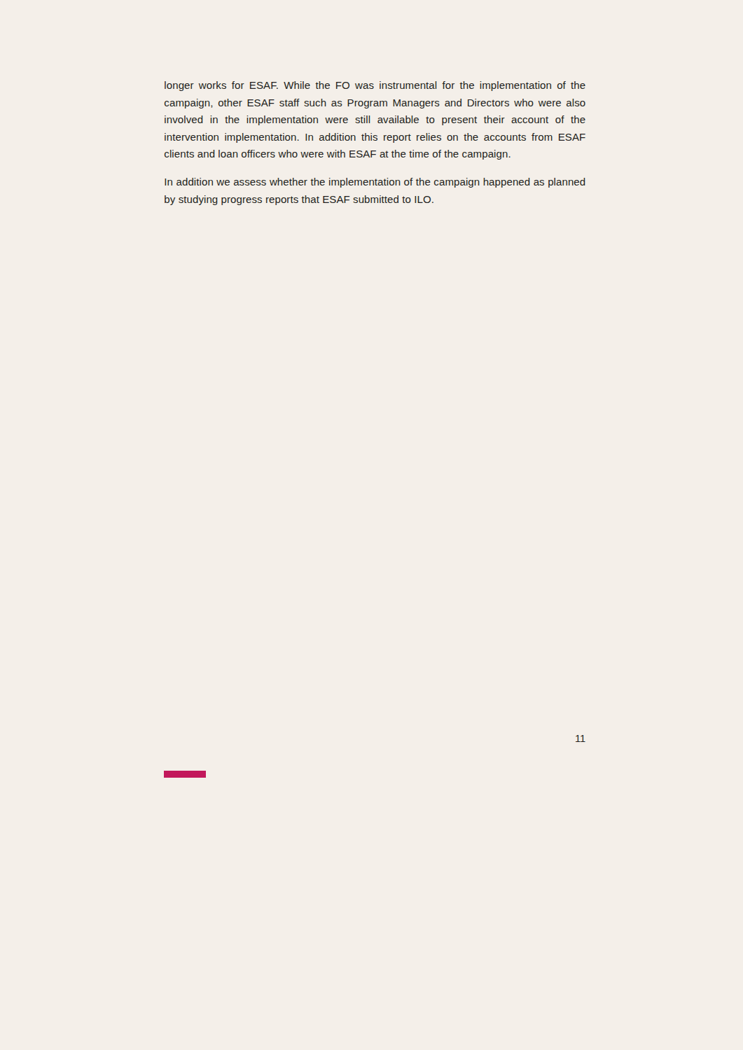longer works for ESAF. While the FO was instrumental for the implementation of the campaign, other ESAF staff such as Program Managers and Directors who were also involved in the implementation were still available to present their account of the intervention implementation. In addition this report relies on the accounts from ESAF clients and loan officers who were with ESAF at the time of the campaign.
In addition we assess whether the implementation of the campaign happened as planned by studying progress reports that ESAF submitted to ILO.
11